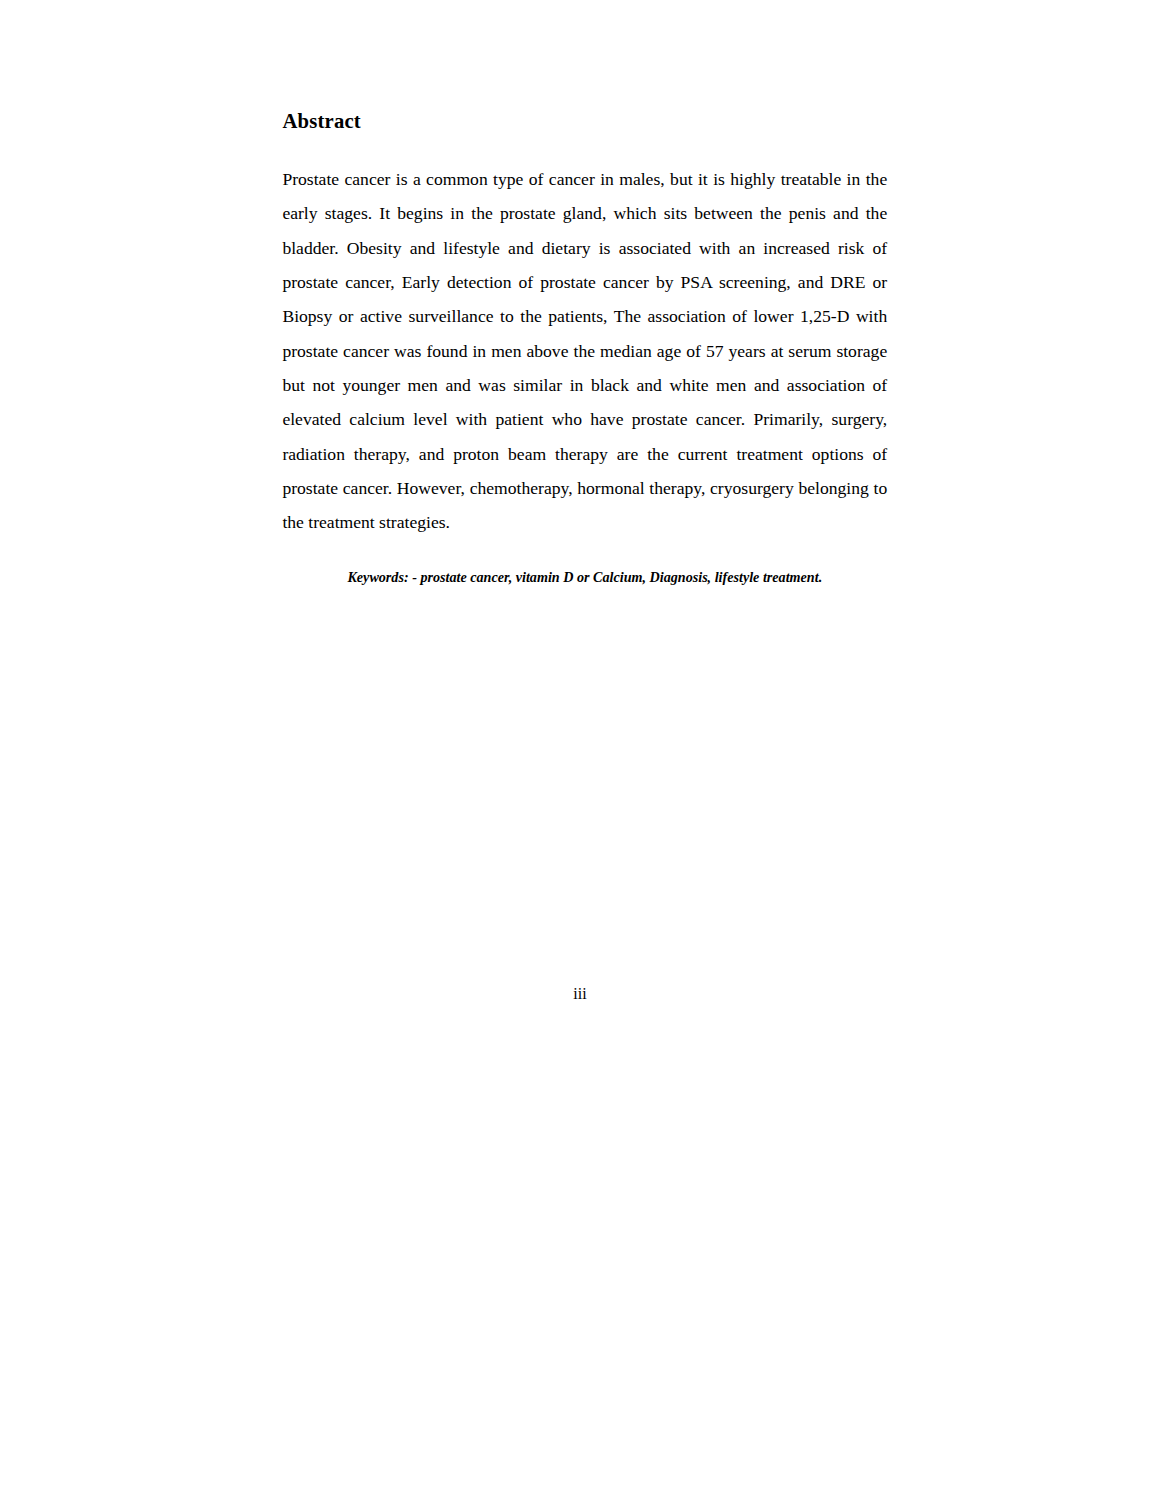Abstract
Prostate cancer is a common type of cancer in males, but it is highly treatable in the early stages. It begins in the prostate gland, which sits between the penis and the bladder. Obesity and lifestyle and dietary is associated with an increased risk of prostate cancer, Early detection of prostate cancer by PSA screening, and DRE or Biopsy or active surveillance to the patients, The association of lower 1,25-D with prostate cancer was found in men above the median age of 57 years at serum storage but not younger men and was similar in black and white men and association of elevated calcium level with patient who have prostate cancer. Primarily, surgery, radiation therapy, and proton beam therapy are the current treatment options of prostate cancer. However, chemotherapy, hormonal therapy, cryosurgery belonging to the treatment strategies.
Keywords: - prostate cancer, vitamin D or Calcium, Diagnosis, lifestyle treatment.
iii